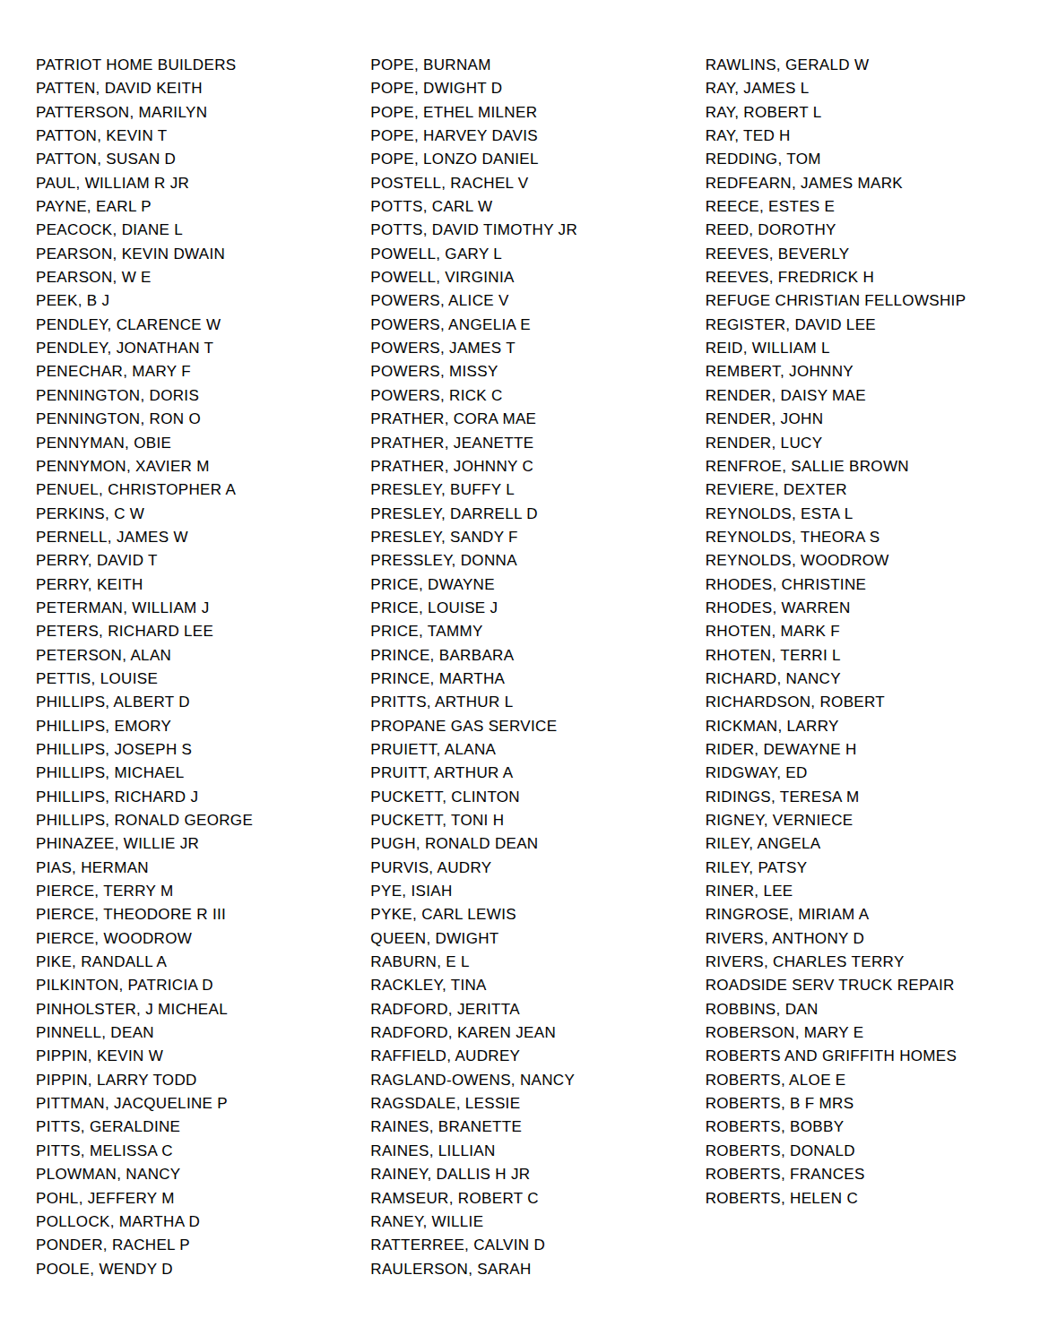PATRIOT HOME BUILDERS
PATTEN, DAVID KEITH
PATTERSON, MARILYN
PATTON, KEVIN T
PATTON, SUSAN D
PAUL, WILLIAM R JR
PAYNE, EARL P
PEACOCK, DIANE L
PEARSON, KEVIN DWAIN
PEARSON, W E
PEEK, B J
PENDLEY, CLARENCE W
PENDLEY, JONATHAN T
PENECHAR, MARY F
PENNINGTON, DORIS
PENNINGTON, RON O
PENNYMAN, OBIE
PENNYMON, XAVIER M
PENUEL, CHRISTOPHER A
PERKINS, C W
PERNELL, JAMES W
PERRY, DAVID T
PERRY, KEITH
PETERMAN, WILLIAM J
PETERS, RICHARD LEE
PETERSON, ALAN
PETTIS, LOUISE
PHILLIPS, ALBERT D
PHILLIPS, EMORY
PHILLIPS, JOSEPH S
PHILLIPS, MICHAEL
PHILLIPS, RICHARD J
PHILLIPS, RONALD GEORGE
PHINAZEE, WILLIE JR
PIAS, HERMAN
PIERCE, TERRY M
PIERCE, THEODORE R III
PIERCE, WOODROW
PIKE, RANDALL A
PILKINTON, PATRICIA D
PINHOLSTER, J MICHEAL
PINNELL, DEAN
PIPPIN, KEVIN W
PIPPIN, LARRY TODD
PITTMAN, JACQUELINE P
PITTS, GERALDINE
PITTS, MELISSA C
PLOWMAN, NANCY
POHL, JEFFERY M
POLLOCK, MARTHA D
PONDER, RACHEL P
POOLE, WENDY D
POPE, BURNAM
POPE, DWIGHT D
POPE, ETHEL MILNER
POPE, HARVEY DAVIS
POPE, LONZO DANIEL
POSTELL, RACHEL V
POTTS, CARL W
POTTS, DAVID TIMOTHY JR
POWELL, GARY L
POWELL, VIRGINIA
POWERS, ALICE V
POWERS, ANGELIA E
POWERS, JAMES T
POWERS, MISSY
POWERS, RICK C
PRATHER, CORA MAE
PRATHER, JEANETTE
PRATHER, JOHNNY C
PRESLEY, BUFFY L
PRESLEY, DARRELL D
PRESLEY, SANDY F
PRESSLEY, DONNA
PRICE, DWAYNE
PRICE, LOUISE J
PRICE, TAMMY
PRINCE, BARBARA
PRINCE, MARTHA
PRITTS, ARTHUR L
PROPANE GAS SERVICE
PRUIETT, ALANA
PRUITT, ARTHUR A
PUCKETT, CLINTON
PUCKETT, TONI H
PUGH, RONALD DEAN
PURVIS, AUDRY
PYE, ISIAH
PYKE, CARL LEWIS
QUEEN, DWIGHT
RABURN, E L
RACKLEY, TINA
RADFORD, JERITTA
RADFORD, KAREN JEAN
RAFFIELD, AUDREY
RAGLAND-OWENS, NANCY
RAGSDALE, LESSIE
RAINES, BRANETTE
RAINES, LILLIAN
RAINEY, DALLIS H JR
RAMSEUR, ROBERT C
RANEY, WILLIE
RATTERREE, CALVIN D
RAULERSON, SARAH
RAWLINS, GERALD W
RAY, JAMES L
RAY, ROBERT L
RAY, TED H
REDDING, TOM
REDFEARN, JAMES MARK
REECE, ESTES E
REED, DOROTHY
REEVES, BEVERLY
REEVES, FREDRICK H
REFUGE CHRISTIAN FELLOWSHIP
REGISTER, DAVID LEE
REID, WILLIAM L
REMBERT, JOHNNY
RENDER, DAISY MAE
RENDER, JOHN
RENDER, LUCY
RENFROE, SALLIE BROWN
REVIERE, DEXTER
REYNOLDS, ESTA L
REYNOLDS, THEORA S
REYNOLDS, WOODROW
RHODES, CHRISTINE
RHODES, WARREN
RHOTEN, MARK F
RHOTEN, TERRI L
RICHARD, NANCY
RICHARDSON, ROBERT
RICKMAN, LARRY
RIDER, DEWAYNE H
RIDGWAY, ED
RIDINGS, TERESA M
RIGNEY, VERNIECE
RILEY, ANGELA
RILEY, PATSY
RINER, LEE
RINGROSE, MIRIAM A
RIVERS, ANTHONY D
RIVERS, CHARLES TERRY
ROADSIDE SERV TRUCK REPAIR
ROBBINS, DAN
ROBERSON, MARY E
ROBERTS AND GRIFFITH HOMES
ROBERTS, ALOE E
ROBERTS, B F MRS
ROBERTS, BOBBY
ROBERTS, DONALD
ROBERTS, FRANCES
ROBERTS, HELEN C